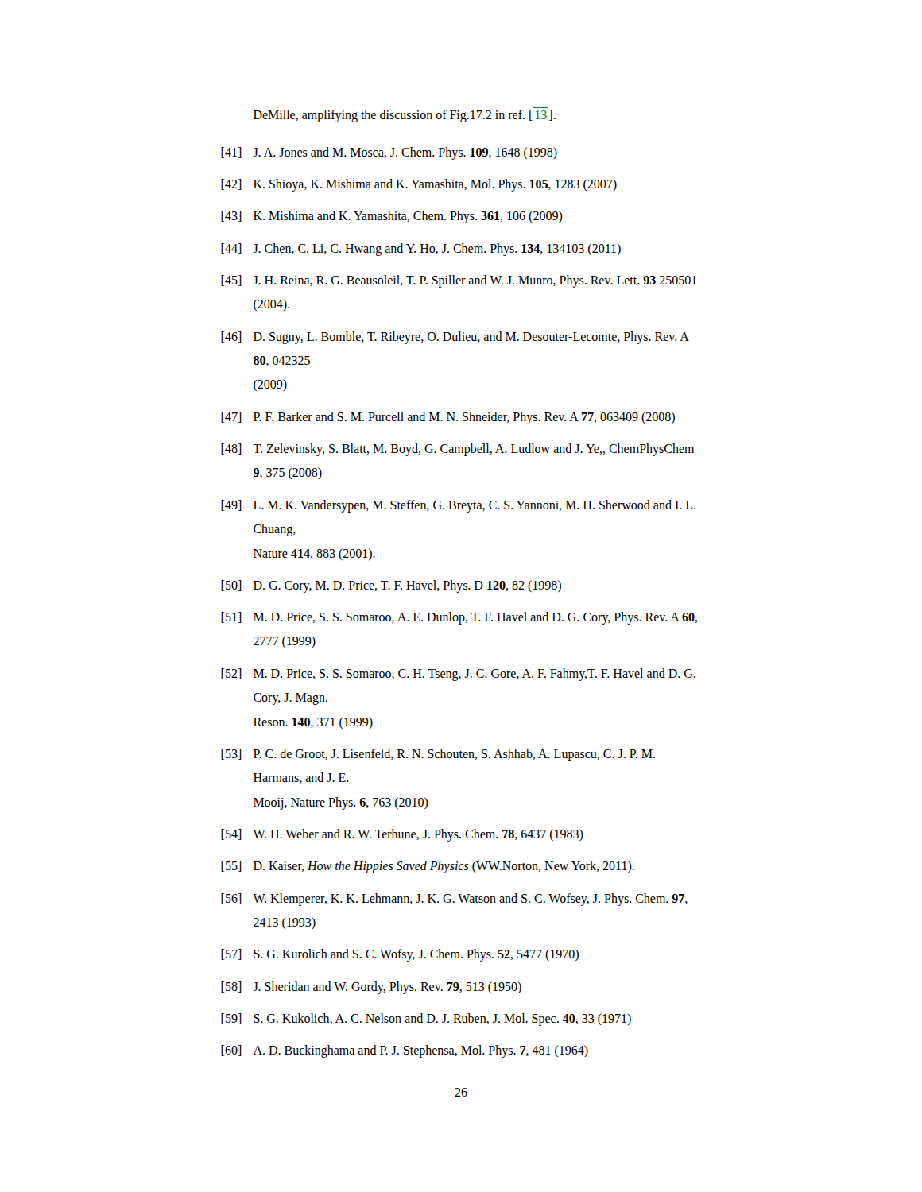DeMille, amplifying the discussion of Fig.17.2 in ref. [13].
J. A. Jones and M. Mosca, J. Chem. Phys. 109, 1648 (1998)
K. Shioya, K. Mishima and K. Yamashita, Mol. Phys. 105, 1283 (2007)
K. Mishima and K. Yamashita, Chem. Phys. 361, 106 (2009)
J. Chen, C. Li, C. Hwang and Y. Ho, J. Chem. Phys. 134, 134103 (2011)
J. H. Reina, R. G. Beausoleil, T. P. Spiller and W. J. Munro, Phys. Rev. Lett. 93 250501 (2004).
D. Sugny, L. Bomble, T. Ribeyre, O. Dulieu, and M. Desouter-Lecomte, Phys. Rev. A 80, 042325 (2009)
P. F. Barker and S. M. Purcell and M. N. Shneider, Phys. Rev. A 77, 063409 (2008)
T. Zelevinsky, S. Blatt, M. Boyd, G. Campbell, A. Ludlow and J. Ye,, ChemPhysChem 9, 375 (2008)
L. M. K. Vandersypen, M. Steffen, G. Breyta, C. S. Yannoni, M. H. Sherwood and I. L. Chuang, Nature 414, 883 (2001).
D. G. Cory, M. D. Price, T. F. Havel, Phys. D 120, 82 (1998)
M. D. Price, S. S. Somaroo, A. E. Dunlop, T. F. Havel and D. G. Cory, Phys. Rev. A 60, 2777 (1999)
M. D. Price, S. S. Somaroo, C. H. Tseng, J. C. Gore, A. F. Fahmy,T. F. Havel and D. G. Cory, J. Magn. Reson. 140, 371 (1999)
P. C. de Groot, J. Lisenfeld, R. N. Schouten, S. Ashhab, A. Lupascu, C. J. P. M. Harmans, and J. E. Mooij, Nature Phys. 6, 763 (2010)
W. H. Weber and R. W. Terhune, J. Phys. Chem. 78, 6437 (1983)
D. Kaiser, How the Hippies Saved Physics (WW.Norton, New York, 2011).
W. Klemperer, K. K. Lehmann, J. K. G. Watson and S. C. Wofsey, J. Phys. Chem. 97, 2413 (1993)
S. G. Kurolich and S. C. Wofsy, J. Chem. Phys. 52, 5477 (1970)
J. Sheridan and W. Gordy, Phys. Rev. 79, 513 (1950)
S. G. Kukolich, A. C. Nelson and D. J. Ruben, J. Mol. Spec. 40, 33 (1971)
A. D. Buckinghama and P. J. Stephensa, Mol. Phys. 7, 481 (1964)
26